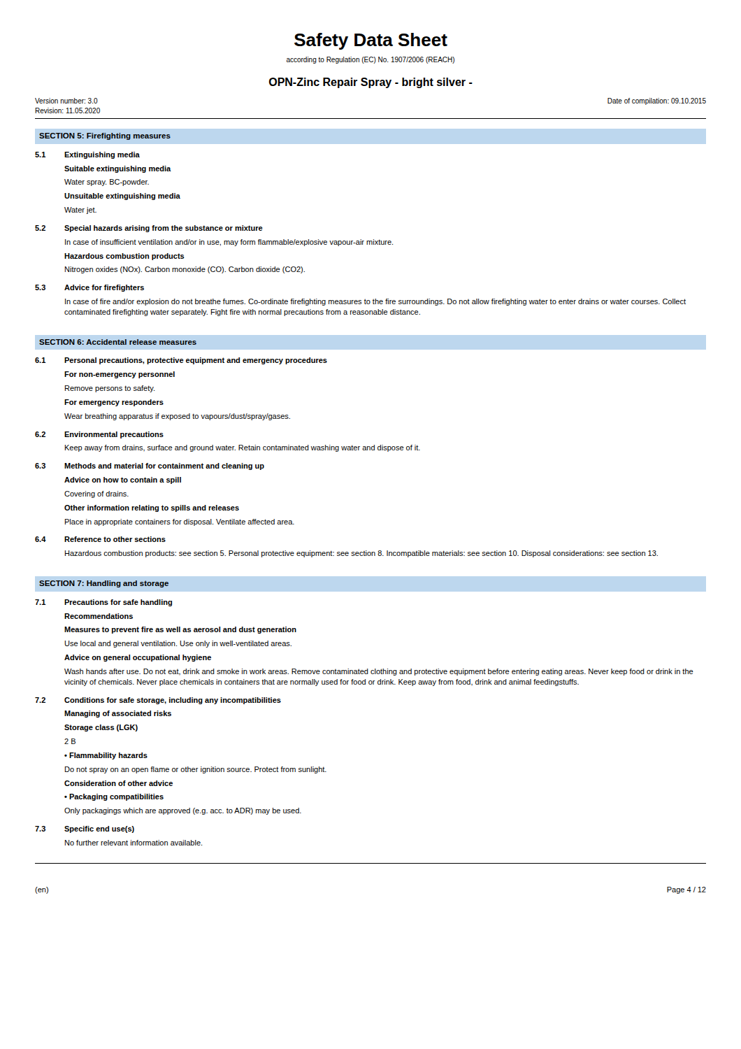Safety Data Sheet
according to Regulation (EC) No. 1907/2006 (REACH)
OPN-Zinc Repair Spray - bright silver -
Version number: 3.0
Revision: 11.05.2020
Date of compilation: 09.10.2015
SECTION 5: Firefighting measures
| 5.1 | Extinguishing media Suitable extinguishing media Water spray. BC-powder. Unsuitable extinguishing media Water jet. |
| 5.2 | Special hazards arising from the substance or mixture In case of insufficient ventilation and/or in use, may form flammable/explosive vapour-air mixture. Hazardous combustion products Nitrogen oxides (NOx). Carbon monoxide (CO). Carbon dioxide (CO2). |
| 5.3 | Advice for firefighters In case of fire and/or explosion do not breathe fumes. Co-ordinate firefighting measures to the fire surroundings. Do not allow firefighting water to enter drains or water courses. Collect contaminated firefighting water separately. Fight fire with normal precautions from a reasonable distance. |
SECTION 6: Accidental release measures
| 6.1 | Personal precautions, protective equipment and emergency procedures For non-emergency personnel Remove persons to safety. For emergency responders Wear breathing apparatus if exposed to vapours/dust/spray/gases. |
| 6.2 | Environmental precautions Keep away from drains, surface and ground water. Retain contaminated washing water and dispose of it. |
| 6.3 | Methods and material for containment and cleaning up Advice on how to contain a spill Covering of drains. Other information relating to spills and releases Place in appropriate containers for disposal. Ventilate affected area. |
| 6.4 | Reference to other sections Hazardous combustion products: see section 5. Personal protective equipment: see section 8. Incompatible materials: see section 10. Disposal considerations: see section 13. |
SECTION 7: Handling and storage
| 7.1 | Precautions for safe handling Recommendations Measures to prevent fire as well as aerosol and dust generation Use local and general ventilation. Use only in well-ventilated areas. Advice on general occupational hygiene Wash hands after use. Do not eat, drink and smoke in work areas. Remove contaminated clothing and protective equipment before entering eating areas. Never keep food or drink in the vicinity of chemicals. Never place chemicals in containers that are normally used for food or drink. Keep away from food, drink and animal feedingstuffs. |
| 7.2 | Conditions for safe storage, including any incompatibilities Managing of associated risks Storage class (LGK) 2 B • Flammability hazards Do not spray on an open flame or other ignition source. Protect from sunlight. Consideration of other advice • Packaging compatibilities Only packagings which are approved (e.g. acc. to ADR) may be used. |
| 7.3 | Specific end use(s) No further relevant information available. |
(en)
Page 4 / 12